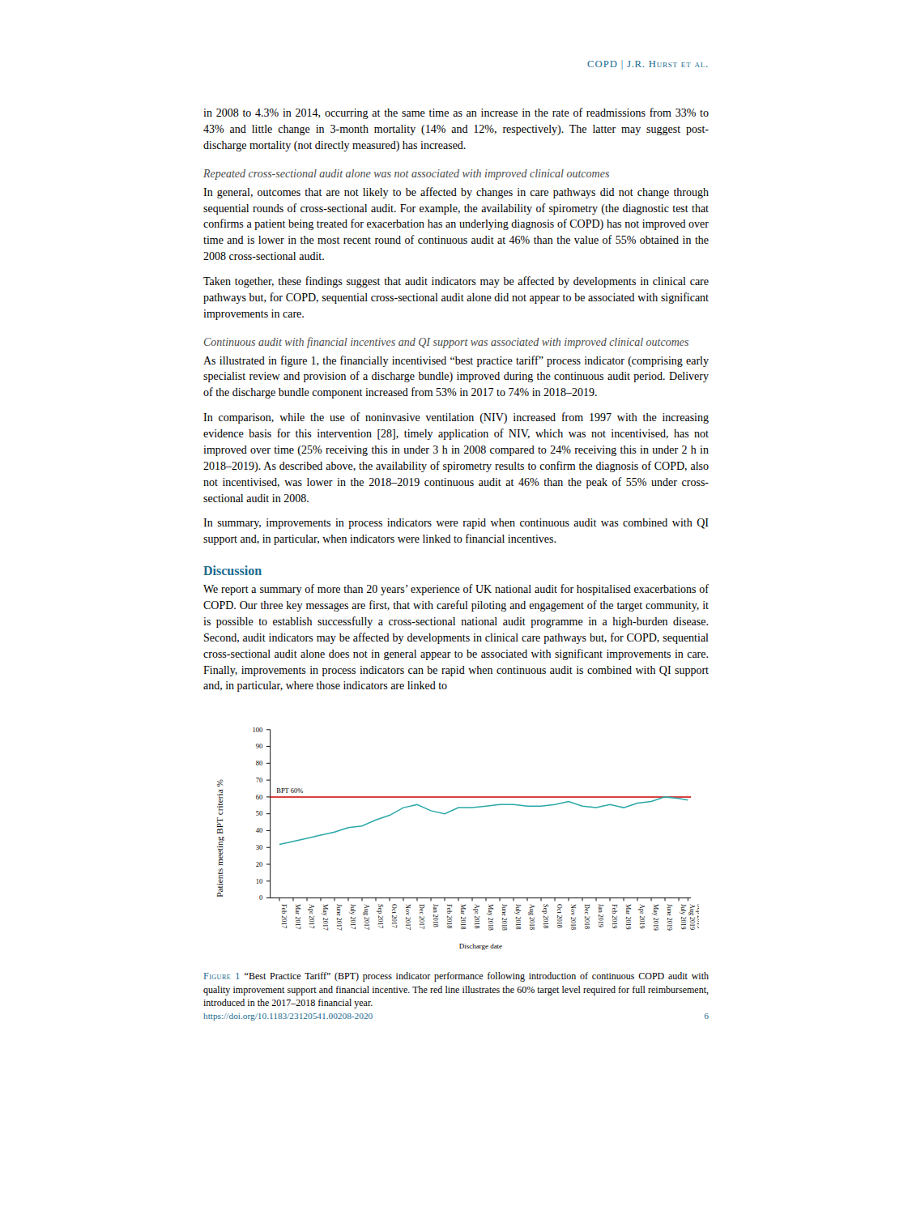COPD|J.R. Hurst et al.
in 2008 to 4.3% in 2014, occurring at the same time as an increase in the rate of readmissions from 33% to 43% and little change in 3-month mortality (14% and 12%, respectively). The latter may suggest post-discharge mortality (not directly measured) has increased.
Repeated cross-sectional audit alone was not associated with improved clinical outcomes
In general, outcomes that are not likely to be affected by changes in care pathways did not change through sequential rounds of cross-sectional audit. For example, the availability of spirometry (the diagnostic test that confirms a patient being treated for exacerbation has an underlying diagnosis of COPD) has not improved over time and is lower in the most recent round of continuous audit at 46% than the value of 55% obtained in the 2008 cross-sectional audit.
Taken together, these findings suggest that audit indicators may be affected by developments in clinical care pathways but, for COPD, sequential cross-sectional audit alone did not appear to be associated with significant improvements in care.
Continuous audit with financial incentives and QI support was associated with improved clinical outcomes
As illustrated in figure 1, the financially incentivised “best practice tariff” process indicator (comprising early specialist review and provision of a discharge bundle) improved during the continuous audit period. Delivery of the discharge bundle component increased from 53% in 2017 to 74% in 2018–2019.
In comparison, while the use of noninvasive ventilation (NIV) increased from 1997 with the increasing evidence basis for this intervention [28], timely application of NIV, which was not incentivised, has not improved over time (25% receiving this in under 3 h in 2008 compared to 24% receiving this in under 2 h in 2018–2019). As described above, the availability of spirometry results to confirm the diagnosis of COPD, also not incentivised, was lower in the 2018–2019 continuous audit at 46% than the peak of 55% under cross-sectional audit in 2008.
In summary, improvements in process indicators were rapid when continuous audit was combined with QI support and, in particular, when indicators were linked to financial incentives.
Discussion
We report a summary of more than 20 years’ experience of UK national audit for hospitalised exacerbations of COPD. Our three key messages are first, that with careful piloting and engagement of the target community, it is possible to establish successfully a cross-sectional national audit programme in a high-burden disease. Second, audit indicators may be affected by developments in clinical care pathways but, for COPD, sequential cross-sectional audit alone does not in general appear to be associated with significant improvements in care. Finally, improvements in process indicators can be rapid when continuous audit is combined with QI support and, in particular, where those indicators are linked to
Patients meeting BPT criteria %
100 90 80 70 60 50 40 30 20 10 0 BPT 60% Feb 2017 Mar 2017 Apr 2017 May 2017 June 2017 July 2017 Aug 2017 Sep 2017 Oct 2017 Nov 2017 Dec 2017 Jan 2018 Feb 2018 Mar 2018 Apr 2018 May 2018 June 2018 July 2018 Aug 2018 Sep 2018 Oct 2018 Nov 2018 Dec 2018 Jan 2019 Feb 2019 Mar 2019 Apr 2019 May 2019 June 2019 July 2019 Aug 2019 Sep 2019 Discharge date
Figure 1 “Best Practice Tariff” (BPT) process indicator performance following introduction of continuous COPD audit with quality improvement support and financial incentive. The red line illustrates the 60% target level required for full reimbursement, introduced in the 2017–2018 financial year.
https://doi.org/10.1183/23120541.00208-2020 6